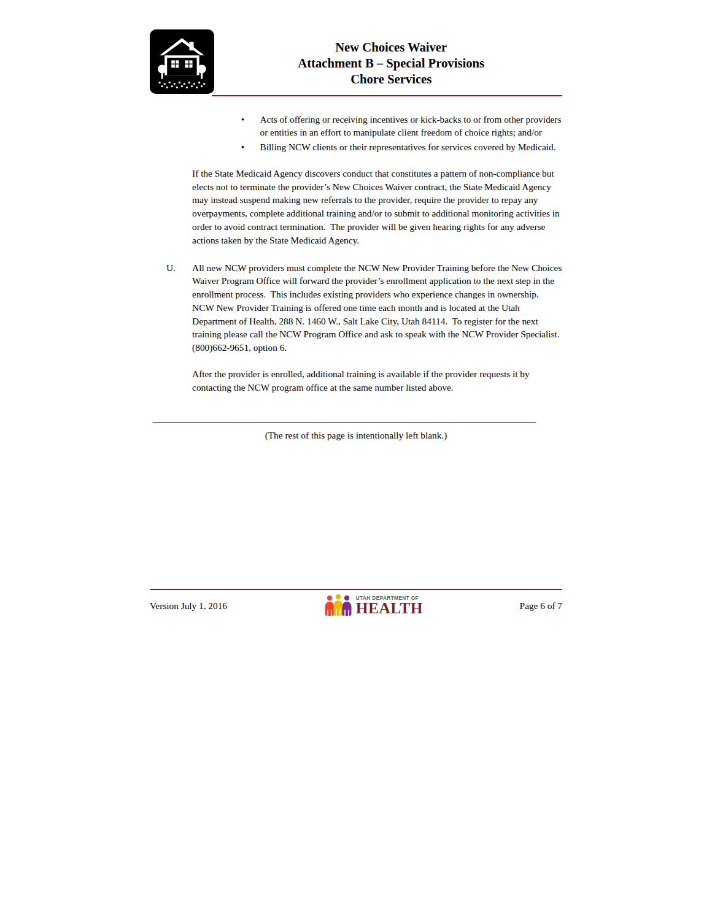New Choices Waiver
Attachment B – Special Provisions
Chore Services
Acts of offering or receiving incentives or kick-backs to or from other providers or entities in an effort to manipulate client freedom of choice rights; and/or
Billing NCW clients or their representatives for services covered by Medicaid.
If the State Medicaid Agency discovers conduct that constitutes a pattern of non-compliance but elects not to terminate the provider’s New Choices Waiver contract, the State Medicaid Agency may instead suspend making new referrals to the provider, require the provider to repay any overpayments, complete additional training and/or to submit to additional monitoring activities in order to avoid contract termination. The provider will be given hearing rights for any adverse actions taken by the State Medicaid Agency.
U.
All new NCW providers must complete the NCW New Provider Training before the New Choices Waiver Program Office will forward the provider’s enrollment application to the next step in the enrollment process. This includes existing providers who experience changes in ownership. NCW New Provider Training is offered one time each month and is located at the Utah Department of Health, 288 N. 1460 W., Salt Lake City, Utah 84114. To register for the next training please call the NCW Program Office and ask to speak with the NCW Provider Specialist. (800)662-9651, option 6.
After the provider is enrolled, additional training is available if the provider requests it by contacting the NCW program office at the same number listed above.
_______________________________________________________________________________________
(The rest of this page is intentionally left blank.)
Version July 1, 2016
UTAH DEPARTMENT OF HEALTH
Page 6 of 7